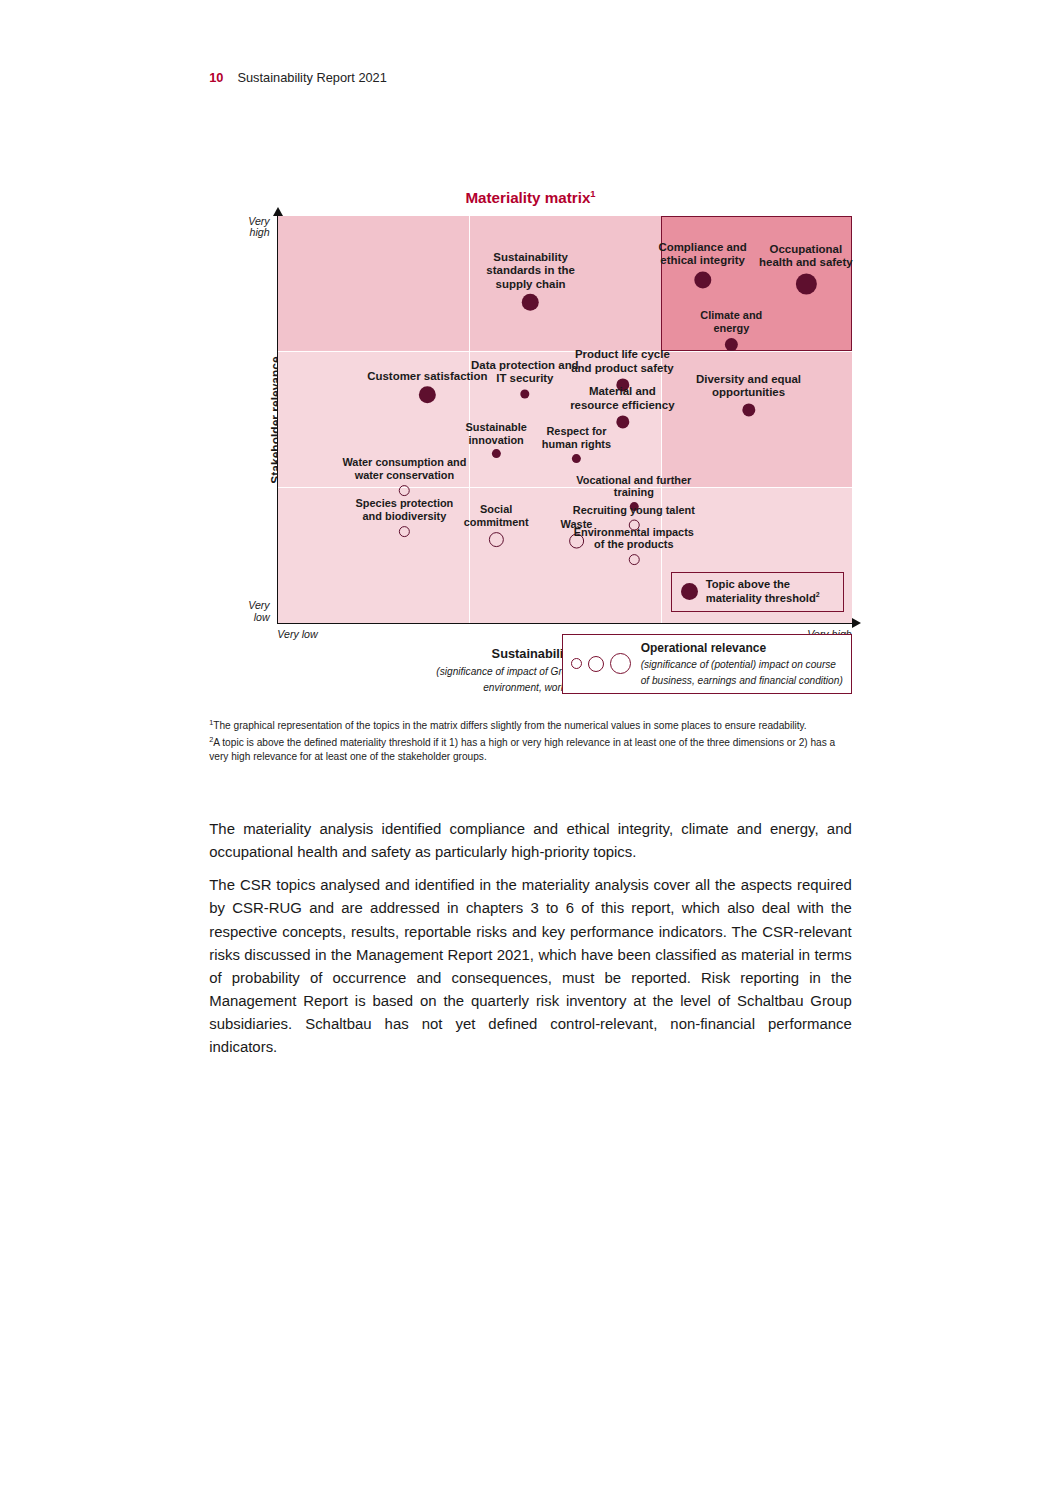10 Sustainability Report 2021
Materiality matrix1
Very
high
Very
low
Stakeholder relevance
(interest of and decision-making relevance
for key stakeholder groups)
Sustainability standards in the supply chain
Compliance and ethical integrity
Occupational health and safety
Climate and energy
Customer satisfaction
Data protection and IT security
Product life cycle and product safety
Material and resource efficiency
Diversity and equal opportunities
Sustainable innovation
Respect for human rights
Water consumption and water conservation
Species protection and biodiversity
Social commitment
Waste
Vocational and further training
Recruiting young talent
Environmental impacts of the products
Topic above the materiality threshold2
Very low Very high
Sustainability relevance (significance of impact of Group's business operations on
environment, workforce and society)
Operational relevance (significance of (potential) impact on course
of business, earnings and financial condition)
1The graphical representation of the topics in the matrix differs slightly from the numerical values in some places to ensure readability.
2A topic is above the defined materiality threshold if it 1) has a high or very high relevance in at least one of the three dimensions or 2) has a very high relevance for at least one of the stakeholder groups.
The materiality analysis identified compliance and ethical integrity, climate and energy, and occupational health and safety as particularly high-priority topics.
The CSR topics analysed and identified in the materiality analysis cover all the aspects required by CSR-RUG and are addressed in chapters 3 to 6 of this report, which also deal with the respective concepts, results, reportable risks and key performance indicators. The CSR-relevant risks discussed in the Management Report 2021, which have been classified as material in terms of probability of occurrence and consequences, must be reported. Risk reporting in the Management Report is based on the quarterly risk inventory at the level of Schaltbau Group subsidiaries. Schaltbau has not yet defined control-relevant, non-financial performance indicators.